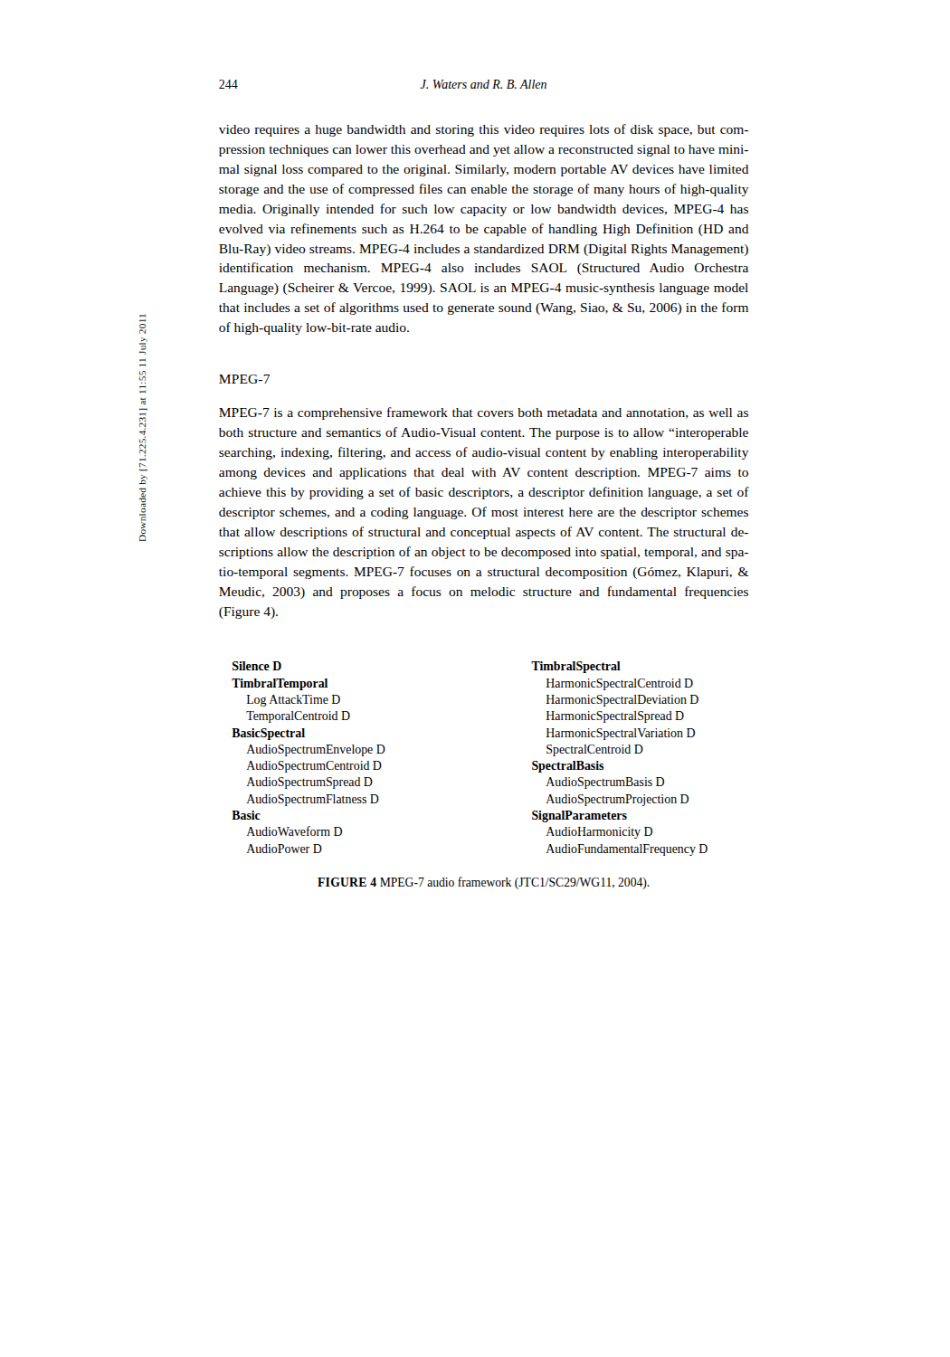Downloaded by [71.225.4.231] at 11:55 11 July 2011
244 J. Waters and R. B. Allen
video requires a huge bandwidth and storing this video requires lots of disk space, but compression techniques can lower this overhead and yet allow a reconstructed signal to have minimal signal loss compared to the original. Similarly, modern portable AV devices have limited storage and the use of compressed files can enable the storage of many hours of high-quality media. Originally intended for such low capacity or low bandwidth devices, MPEG-4 has evolved via refinements such as H.264 to be capable of handling High Definition (HD and Blu-Ray) video streams. MPEG-4 includes a standardized DRM (Digital Rights Management) identification mechanism. MPEG-4 also includes SAOL (Structured Audio Orchestra Language) (Scheirer & Vercoe, 1999). SAOL is an MPEG-4 music-synthesis language model that includes a set of algorithms used to generate sound (Wang, Siao, & Su, 2006) in the form of high-quality low-bit-rate audio.
MPEG-7
MPEG-7 is a comprehensive framework that covers both metadata and annotation, as well as both structure and semantics of Audio-Visual content. The purpose is to allow “interoperable searching, indexing, filtering, and access of audio-visual content by enabling interoperability among devices and applications that deal with AV content description. MPEG-7 aims to achieve this by providing a set of basic descriptors, a descriptor definition language, a set of descriptor schemes, and a coding language. Of most interest here are the descriptor schemes that allow descriptions of structural and conceptual aspects of AV content. The structural descriptions allow the description of an object to be decomposed into spatial, temporal, and spatio-temporal segments. MPEG-7 focuses on a structural decomposition (Gómez, Klapuri, & Meudic, 2003) and proposes a focus on melodic structure and fundamental frequencies (Figure 4).
Silence D
TimbralTemporal
Log AttackTime D
TemporalCentroid D
BasicSpectral
AudioSpectrumEnvelope D
AudioSpectrumCentroid D
AudioSpectrumSpread D
AudioSpectrumFlatness D
Basic
AudioWaveform D
AudioPower D
TimbralSpectral
HarmonicSpectralCentroid D
HarmonicSpectralDeviation D
HarmonicSpectralSpread D
HarmonicSpectralVariation D
SpectralCentroid D
SpectralBasis
AudioSpectrumBasis D
AudioSpectrumProjection D
SignalParameters
AudioHarmonicity D
AudioFundamentalFrequency D
FIGURE 4 MPEG-7 audio framework (JTC1/SC29/WG11, 2004).